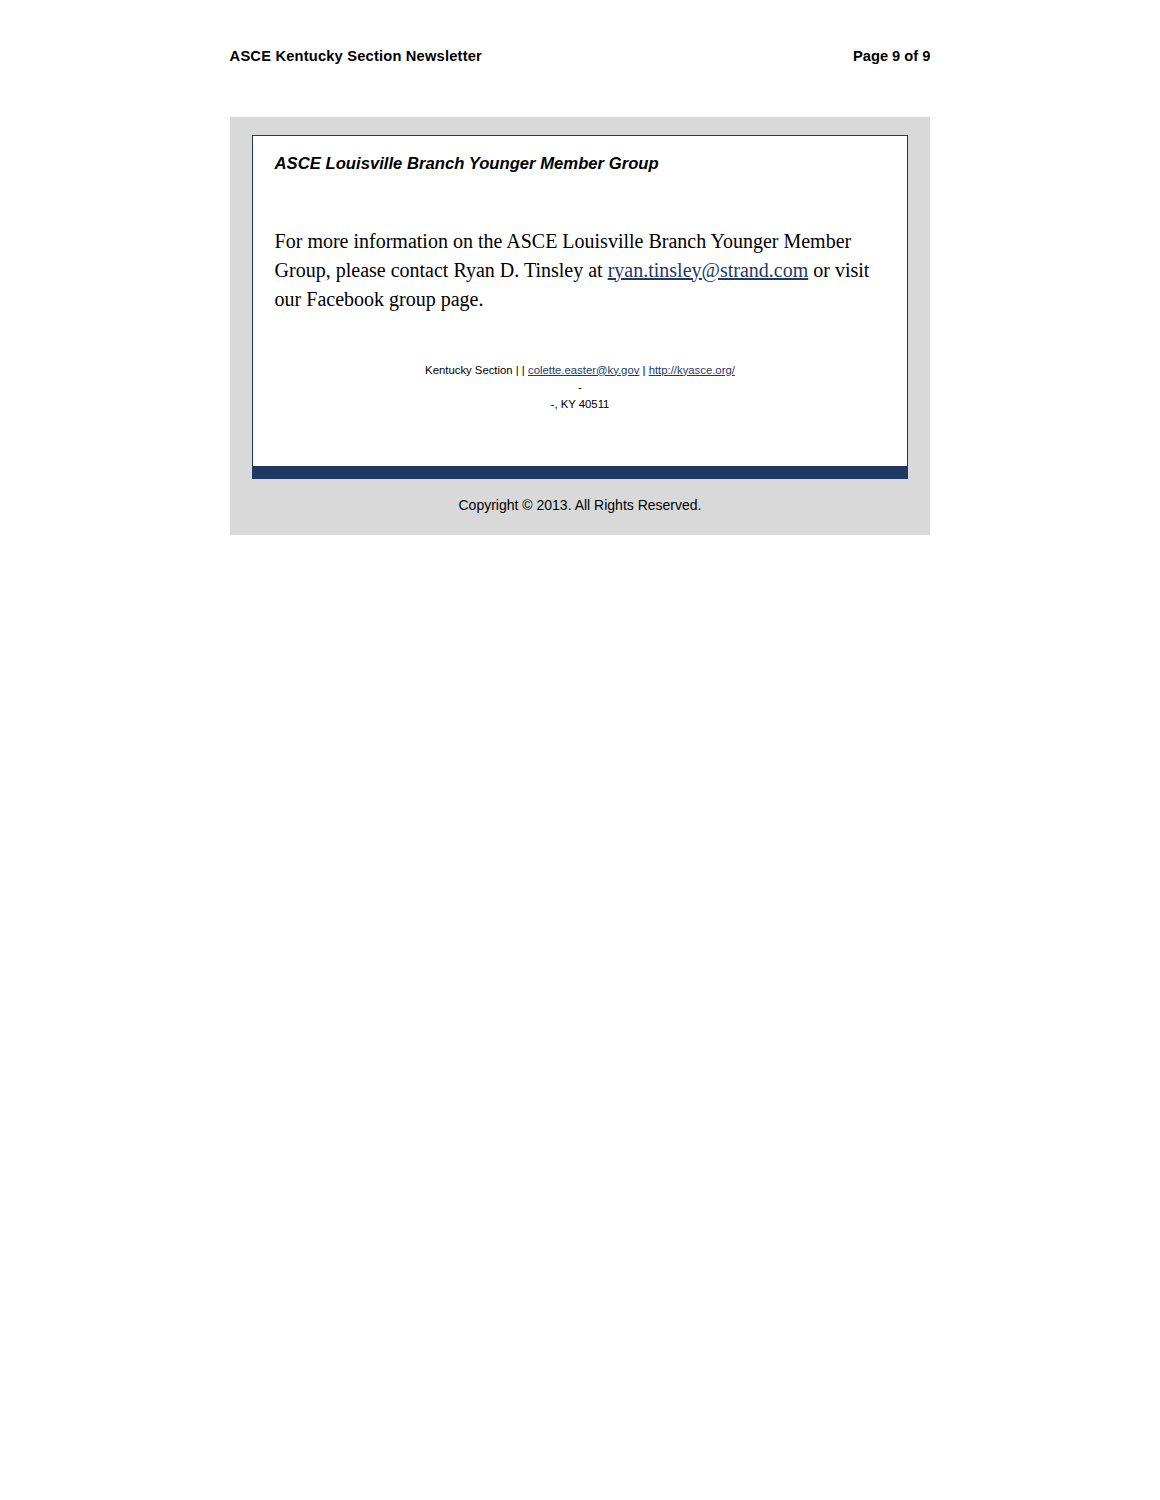ASCE Kentucky Section Newsletter Page 9 of 9
ASCE Louisville Branch Younger Member Group
For more information on the ASCE Louisville Branch Younger Member Group, please contact Ryan D. Tinsley at ryan.tinsley@strand.com or visit our Facebook group page.
Kentucky Section | | colette.easter@ky.gov | http://kyasce.org/
-
-, KY 40511
Copyright © 2013. All Rights Reserved.